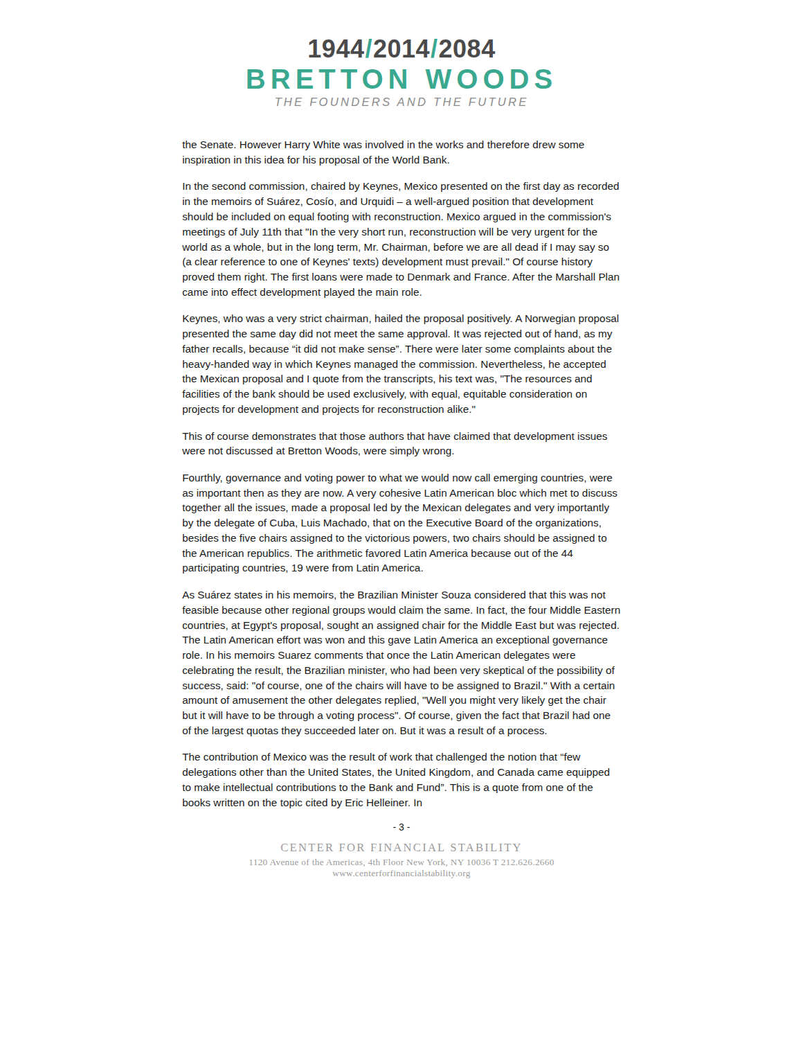1944/2014/2084
BRETTON WOODS
THE FOUNDERS AND THE FUTURE
the Senate. However Harry White was involved in the works and therefore drew some inspiration in this idea for his proposal of the World Bank.
In the second commission, chaired by Keynes, Mexico presented on the first day as recorded in the memoirs of Suárez, Cosío, and Urquidi – a well-argued position that development should be included on equal footing with reconstruction. Mexico argued in the commission's meetings of July 11th that "In the very short run, reconstruction will be very urgent for the world as a whole, but in the long term, Mr. Chairman, before we are all dead if I may say so (a clear reference to one of Keynes' texts) development must prevail." Of course history proved them right. The first loans were made to Denmark and France. After the Marshall Plan came into effect development played the main role.
Keynes, who was a very strict chairman, hailed the proposal positively. A Norwegian proposal presented the same day did not meet the same approval. It was rejected out of hand, as my father recalls, because “it did not make sense”. There were later some complaints about the heavy-handed way in which Keynes managed the commission. Nevertheless, he accepted the Mexican proposal and I quote from the transcripts, his text was, "The resources and facilities of the bank should be used exclusively, with equal, equitable consideration on projects for development and projects for reconstruction alike."
This of course demonstrates that those authors that have claimed that development issues were not discussed at Bretton Woods, were simply wrong.
Fourthly, governance and voting power to what we would now call emerging countries, were as important then as they are now. A very cohesive Latin American bloc which met to discuss together all the issues, made a proposal led by the Mexican delegates and very importantly by the delegate of Cuba, Luis Machado, that on the Executive Board of the organizations, besides the five chairs assigned to the victorious powers, two chairs should be assigned to the American republics. The arithmetic favored Latin America because out of the 44 participating countries, 19 were from Latin America.
As Suárez states in his memoirs, the Brazilian Minister Souza considered that this was not feasible because other regional groups would claim the same. In fact, the four Middle Eastern countries, at Egypt's proposal, sought an assigned chair for the Middle East but was rejected. The Latin American effort was won and this gave Latin America an exceptional governance role. In his memoirs Suarez comments that once the Latin American delegates were celebrating the result, the Brazilian minister, who had been very skeptical of the possibility of success, said: "of course, one of the chairs will have to be assigned to Brazil." With a certain amount of amusement the other delegates replied, "Well you might very likely get the chair but it will have to be through a voting process". Of course, given the fact that Brazil had one of the largest quotas they succeeded later on. But it was a result of a process.
The contribution of Mexico was the result of work that challenged the notion that “few delegations other than the United States, the United Kingdom, and Canada came equipped to make intellectual contributions to the Bank and Fund”. This is a quote from one of the books written on the topic cited by Eric Helleiner. In
- 3 -
CENTER FOR FINANCIAL STABILITY
1120 Avenue of the Americas, 4th Floor New York, NY 10036 T 212.626.2660 www.centerforfinancialstability.org